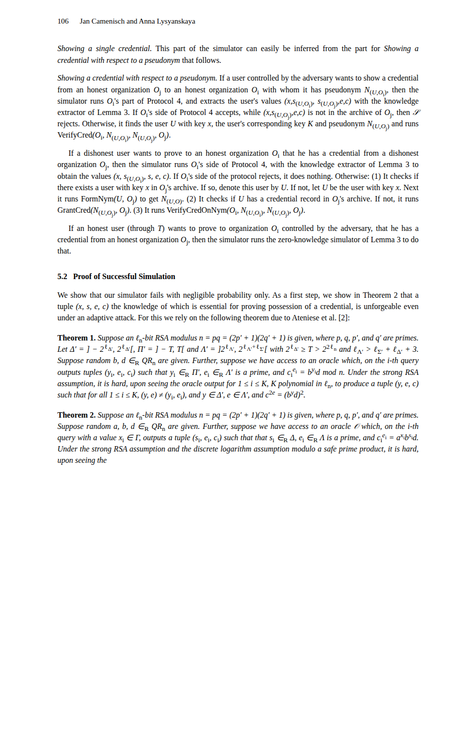106 Jan Camenisch and Anna Lysyanskaya
Showing a single credential. This part of the simulator can easily be inferred from the part for Showing a credential with respect to a pseudonym that follows.
Showing a credential with respect to a pseudonym. If a user controlled by the adversary wants to show a credential from an honest organization Oj to an honest organization Oi with whom it has pseudonym N(U,Oi), then the simulator runs Oi's part of Protocol 4, and extracts the user's values (x,s(U,Oi), s(U,Oj),e,c) with the knowledge extractor of Lemma 3. If Oi's side of Protocol 4 accepts, while (x,s(U,Oj),e,c) is not in the archive of Oj, then 𝒮 rejects. Otherwise, it finds the user U with key x, the user's corresponding key K and pseudonym N(U,Oj) and runs VerifyCred(Oi, N(U,Oi), N(U,Oj), Oj).
If a dishonest user wants to prove to an honest organization Oi that he has a credential from a dishonest organization Oj, then the simulator runs Oi's side of Protocol 4, with the knowledge extractor of Lemma 3 to obtain the values (x, s(U,Oi), s, e, c). If Oi's side of the protocol rejects, it does nothing. Otherwise: (1) It checks if there exists a user with key x in Oj's archive. If so, denote this user by U. If not, let U be the user with key x. Next it runs FormNym(U, Oj) to get N(U,O). (2) It checks if U has a credential record in Oj's archive. If not, it runs GrantCred(N(U,Oj), Oj). (3) It runs VerifyCredOnNym(Oi, N(U,Oi), N(U,Oj), Oj).
If an honest user (through T) wants to prove to organization Oi controlled by the adversary, that he has a credential from an honest organization Oj, then the simulator runs the zero-knowledge simulator of Lemma 3 to do that.
5.2 Proof of Successful Simulation
We show that our simulator fails with negligible probability only. As a first step, we show in Theorem 2 that a tuple (x, s, e, c) the knowledge of which is essential for proving possession of a credential, is unforgeable even under an adaptive attack. For this we rely on the following theorem due to Ateniese et al. [2]:
Theorem 1. Suppose an ℓn-bit RSA modulus n = pq = (2p′ + 1)(2q′ + 1) is given, where p, q, p′, and q′ are primes. Let Δ′ = ] − 2ℓΔ′, 2ℓΔ′[, Π′ = ] − T, T[ and Λ′ = ]2ℓΛ′, 2ℓΛ′+ℓΣ′[ with 2ℓΔ′ ≥ T > 22ℓn and ℓΛ′ > ℓΣ′ + ℓΔ′ + 3. Suppose random b, d ∈R QRn are given. Further, suppose we have access to an oracle which, on the i-th query outputs tuples (yi, ei, ci) such that yi ∈R Π′, ei ∈R Λ′ is a prime, and ciei = byid mod n. Under the strong RSA assumption, it is hard, upon seeing the oracle output for 1 ≤ i ≤ K, K polynomial in ℓn, to produce a tuple (y, e, c) such that for all 1 ≤ i ≤ K, (y, e) ≠ (yi, ei), and y ∈ Δ′, e ∈ Λ′, and c2e = (byd)2.
Theorem 2. Suppose an ℓn-bit RSA modulus n = pq = (2p′ + 1)(2q′ + 1) is given, where p, q, p′, and q′ are primes. Suppose random a, b, d ∈R QRn are given. Further, suppose we have access to an oracle 𝒪 which, on the i-th query with a value xi ∈ Γ, outputs a tuple (si, ei, ci) such that that si ∈R Δ, ei ∈R Λ is a prime, and ciei = axibsid. Under the strong RSA assumption and the discrete logarithm assumption modulo a safe prime product, it is hard, upon seeing the